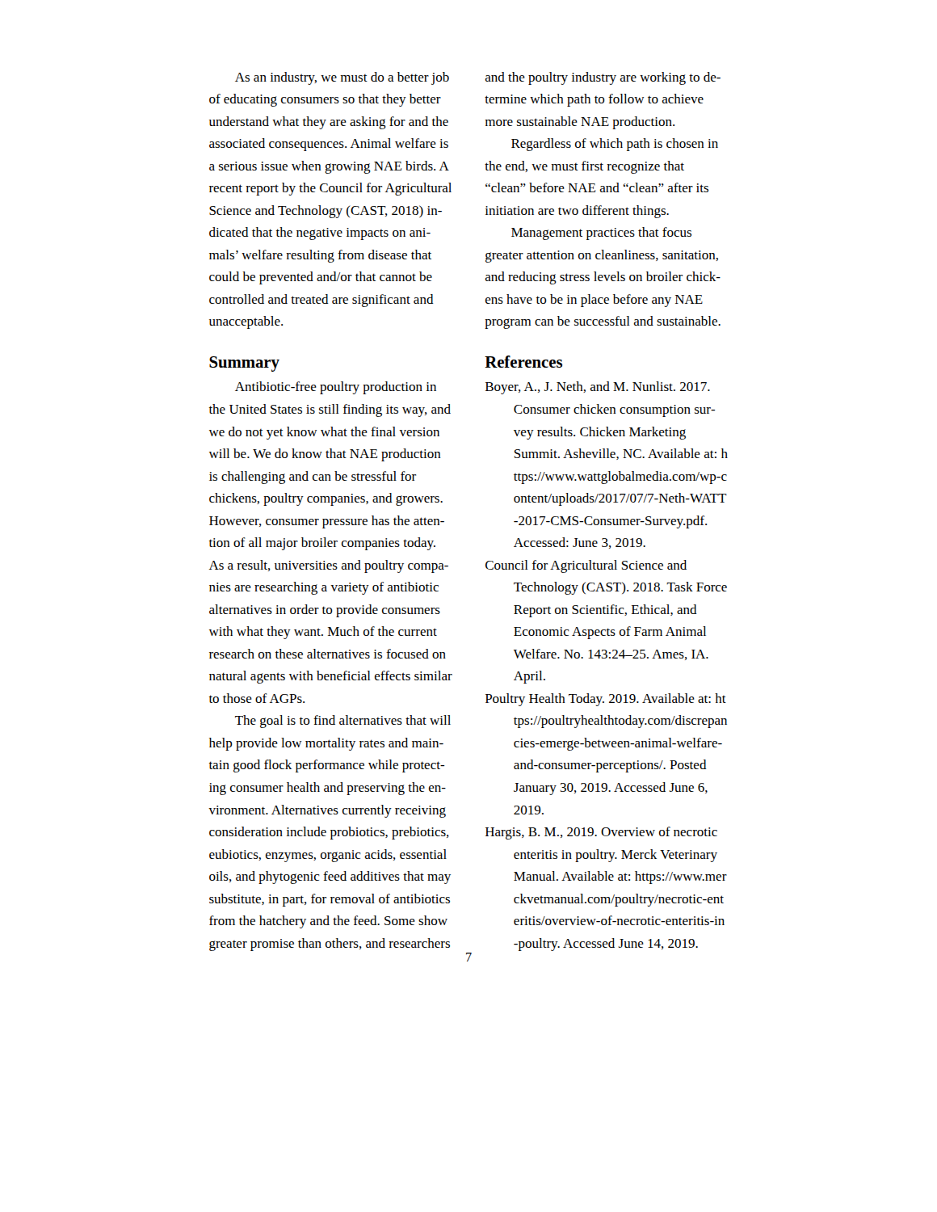As an industry, we must do a better job of educating consumers so that they better understand what they are asking for and the associated consequences. Animal welfare is a serious issue when growing NAE birds. A recent report by the Council for Agricultural Science and Technology (CAST, 2018) indicated that the negative impacts on animals’ welfare resulting from disease that could be prevented and/or that cannot be controlled and treated are significant and unacceptable.
Summary
Antibiotic-free poultry production in the United States is still finding its way, and we do not yet know what the final version will be. We do know that NAE production is challenging and can be stressful for chickens, poultry companies, and growers. However, consumer pressure has the attention of all major broiler companies today. As a result, universities and poultry companies are researching a variety of antibiotic alternatives in order to provide consumers with what they want. Much of the current research on these alternatives is focused on natural agents with beneficial effects similar to those of AGPs.
The goal is to find alternatives that will help provide low mortality rates and maintain good flock performance while protecting consumer health and preserving the environment. Alternatives currently receiving consideration include probiotics, prebiotics, eubiotics, enzymes, organic acids, essential oils, and phytogenic feed additives that may substitute, in part, for removal of antibiotics from the hatchery and the feed. Some show greater promise than others, and researchers and the poultry industry are working to determine which path to follow to achieve more sustainable NAE production.
Regardless of which path is chosen in the end, we must first recognize that “clean” before NAE and “clean” after its initiation are two different things.
Management practices that focus greater attention on cleanliness, sanitation, and reducing stress levels on broiler chickens have to be in place before any NAE program can be successful and sustainable.
References
Boyer, A., J. Neth, and M. Nunlist. 2017. Consumer chicken consumption survey results. Chicken Marketing Summit. Asheville, NC. Available at: https://www.wattglobalmedia.com/wp-content/uploads/2017/07/7-Neth-WATT-2017-CMS-Consumer-Survey.pdf. Accessed: June 3, 2019.
Council for Agricultural Science and Technology (CAST). 2018. Task Force Report on Scientific, Ethical, and Economic Aspects of Farm Animal Welfare. No. 143:24–25. Ames, IA. April.
Poultry Health Today. 2019. Available at: https://poultryhealthtoday.com/discrepancies-emerge-between-animal-welfare-and-consumer-perceptions/. Posted January 30, 2019. Accessed June 6, 2019.
Hargis, B. M., 2019. Overview of necrotic enteritis in poultry. Merck Veterinary Manual. Available at: https://www.merckvetmanual.com/poultry/necrotic-enteritis/overview-of-necrotic-enteritis-in-poultry. Accessed June 14, 2019.
7